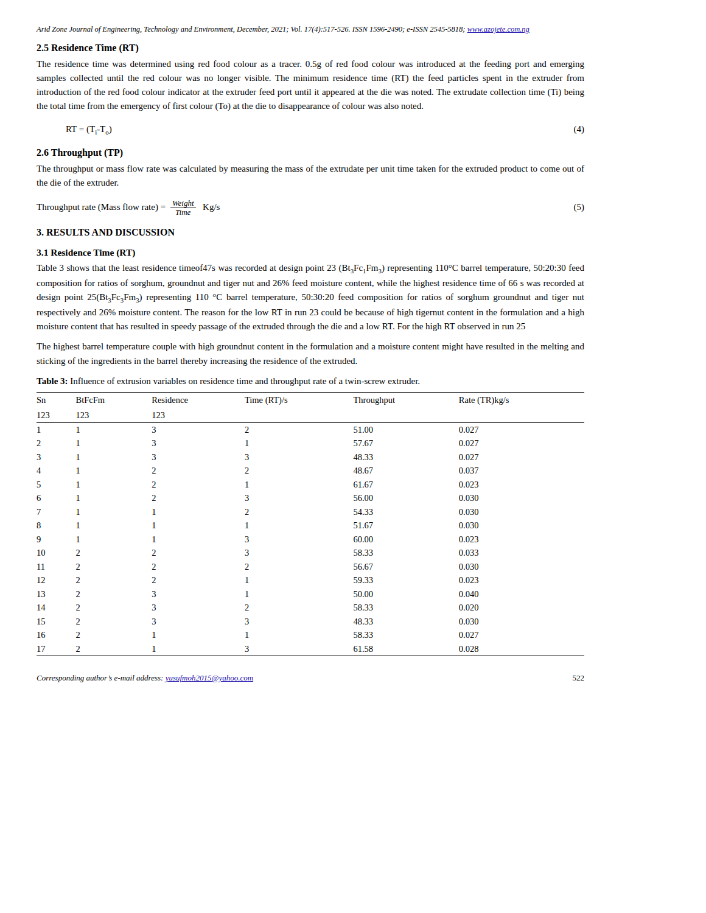Arid Zone Journal of Engineering, Technology and Environment, December, 2021; Vol. 17(4):517-526. ISSN 1596-2490; e-ISSN 2545-5818; www.azojete.com.ng
2.5 Residence Time (RT)
The residence time was determined using red food colour as a tracer. 0.5g of red food colour was introduced at the feeding port and emerging samples collected until the red colour was no longer visible. The minimum residence time (RT) the feed particles spent in the extruder from introduction of the red food colour indicator at the extruder feed port until it appeared at the die was noted. The extrudate collection time (Ti) being the total time from the emergency of first colour (To) at the die to disappearance of colour was also noted.
RT = (Ti-To) (4)
2.6 Throughput (TP)
The throughput or mass flow rate was calculated by measuring the mass of the extrudate per unit time taken for the extruded product to come out of the die of the extruder.
Throughput rate (Mass flow rate) = Weight Time Kg/s (5)
3. RESULTS AND DISCUSSION
3.1 Residence Time (RT)
Table 3 shows that the least residence timeof47s was recorded at design point 23 (Bt3Fc1Fm3) representing 110°C barrel temperature, 50:20:30 feed composition for ratios of sorghum, groundnut and tiger nut and 26% feed moisture content, while the highest residence time of 66 s was recorded at design point 25(Bt3Fc3Fm3) representing 110 °C barrel temperature, 50:30:20 feed composition for ratios of sorghum groundnut and tiger nut respectively and 26% moisture content. The reason for the low RT in run 23 could be because of high tigernut content in the formulation and a high moisture content that has resulted in speedy passage of the extruded through the die and a low RT. For the high RT observed in run 25
The highest barrel temperature couple with high groundnut content in the formulation and a moisture content might have resulted in the melting and sticking of the ingredients in the barrel thereby increasing the residence of the extruded.
Table 3: Influence of extrusion variables on residence time and throughput rate of a twin-screw extruder.
| Sn | BtFcFm | Residence | Time (RT)/s | Throughput | Rate (TR)kg/s |
| --- | --- | --- | --- | --- | --- |
| 123 | 123 | 123 | | | |
| 1 | 1 | 3 | 2 | 51.00 | 0.027 |
| 2 | 1 | 3 | 1 | 57.67 | 0.027 |
| 3 | 1 | 3 | 3 | 48.33 | 0.027 |
| 4 | 1 | 2 | 2 | 48.67 | 0.037 |
| 5 | 1 | 2 | 1 | 61.67 | 0.023 |
| 6 | 1 | 2 | 3 | 56.00 | 0.030 |
| 7 | 1 | 1 | 2 | 54.33 | 0.030 |
| 8 | 1 | 1 | 1 | 51.67 | 0.030 |
| 9 | 1 | 1 | 3 | 60.00 | 0.023 |
| 10 | 2 | 2 | 3 | 58.33 | 0.033 |
| 11 | 2 | 2 | 2 | 56.67 | 0.030 |
| 12 | 2 | 2 | 1 | 59.33 | 0.023 |
| 13 | 2 | 3 | 1 | 50.00 | 0.040 |
| 14 | 2 | 3 | 2 | 58.33 | 0.020 |
| 15 | 2 | 3 | 3 | 48.33 | 0.030 |
| 16 | 2 | 1 | 1 | 58.33 | 0.027 |
| 17 | 2 | 1 | 3 | 61.58 | 0.028 |
Corresponding author’s e-mail address: yusufmoh2015@yahoo.com 522